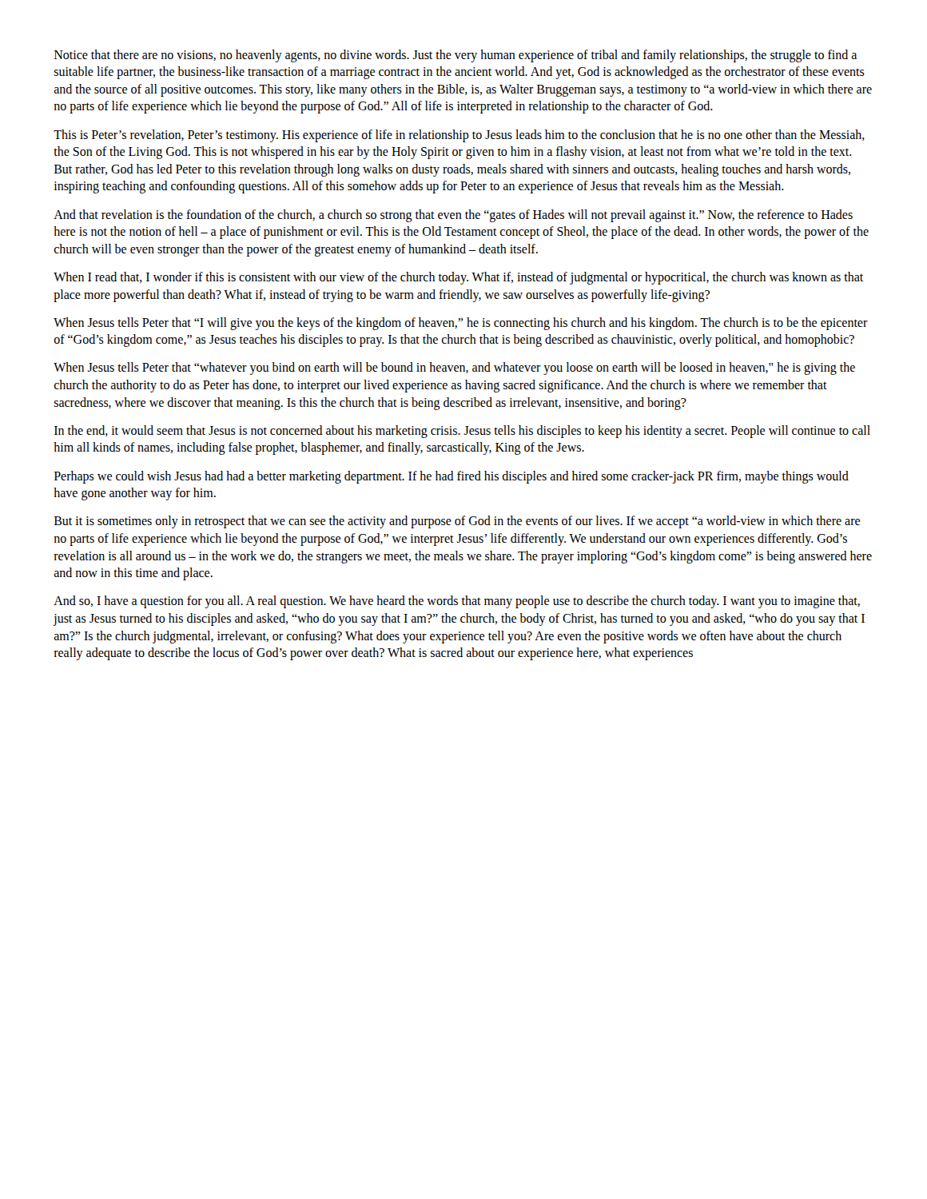Notice that there are no visions, no heavenly agents, no divine words. Just the very human experience of tribal and family relationships, the struggle to find a suitable life partner, the business-like transaction of a marriage contract in the ancient world. And yet, God is acknowledged as the orchestrator of these events and the source of all positive outcomes. This story, like many others in the Bible, is, as Walter Bruggeman says, a testimony to “a world-view in which there are no parts of life experience which lie beyond the purpose of God.” All of life is interpreted in relationship to the character of God.
This is Peter’s revelation, Peter’s testimony. His experience of life in relationship to Jesus leads him to the conclusion that he is no one other than the Messiah, the Son of the Living God. This is not whispered in his ear by the Holy Spirit or given to him in a flashy vision, at least not from what we’re told in the text. But rather, God has led Peter to this revelation through long walks on dusty roads, meals shared with sinners and outcasts, healing touches and harsh words, inspiring teaching and confounding questions. All of this somehow adds up for Peter to an experience of Jesus that reveals him as the Messiah.
And that revelation is the foundation of the church, a church so strong that even the “gates of Hades will not prevail against it.” Now, the reference to Hades here is not the notion of hell – a place of punishment or evil. This is the Old Testament concept of Sheol, the place of the dead. In other words, the power of the church will be even stronger than the power of the greatest enemy of humankind – death itself.
When I read that, I wonder if this is consistent with our view of the church today. What if, instead of judgmental or hypocritical, the church was known as that place more powerful than death? What if, instead of trying to be warm and friendly, we saw ourselves as powerfully life-giving?
When Jesus tells Peter that “I will give you the keys of the kingdom of heaven,” he is connecting his church and his kingdom. The church is to be the epicenter of “God’s kingdom come,” as Jesus teaches his disciples to pray. Is that the church that is being described as chauvinistic, overly political, and homophobic?
When Jesus tells Peter that “whatever you bind on earth will be bound in heaven, and whatever you loose on earth will be loosed in heaven," he is giving the church the authority to do as Peter has done, to interpret our lived experience as having sacred significance. And the church is where we remember that sacredness, where we discover that meaning. Is this the church that is being described as irrelevant, insensitive, and boring?
In the end, it would seem that Jesus is not concerned about his marketing crisis. Jesus tells his disciples to keep his identity a secret. People will continue to call him all kinds of names, including false prophet, blasphemer, and finally, sarcastically, King of the Jews.
Perhaps we could wish Jesus had had a better marketing department. If he had fired his disciples and hired some cracker-jack PR firm, maybe things would have gone another way for him.
But it is sometimes only in retrospect that we can see the activity and purpose of God in the events of our lives. If we accept “a world-view in which there are no parts of life experience which lie beyond the purpose of God,” we interpret Jesus’ life differently. We understand our own experiences differently. God’s revelation is all around us – in the work we do, the strangers we meet, the meals we share. The prayer imploring “God’s kingdom come” is being answered here and now in this time and place.
And so, I have a question for you all. A real question. We have heard the words that many people use to describe the church today. I want you to imagine that, just as Jesus turned to his disciples and asked, “who do you say that I am?” the church, the body of Christ, has turned to you and asked, “who do you say that I am?” Is the church judgmental, irrelevant, or confusing? What does your experience tell you? Are even the positive words we often have about the church really adequate to describe the locus of God’s power over death? What is sacred about our experience here, what experiences